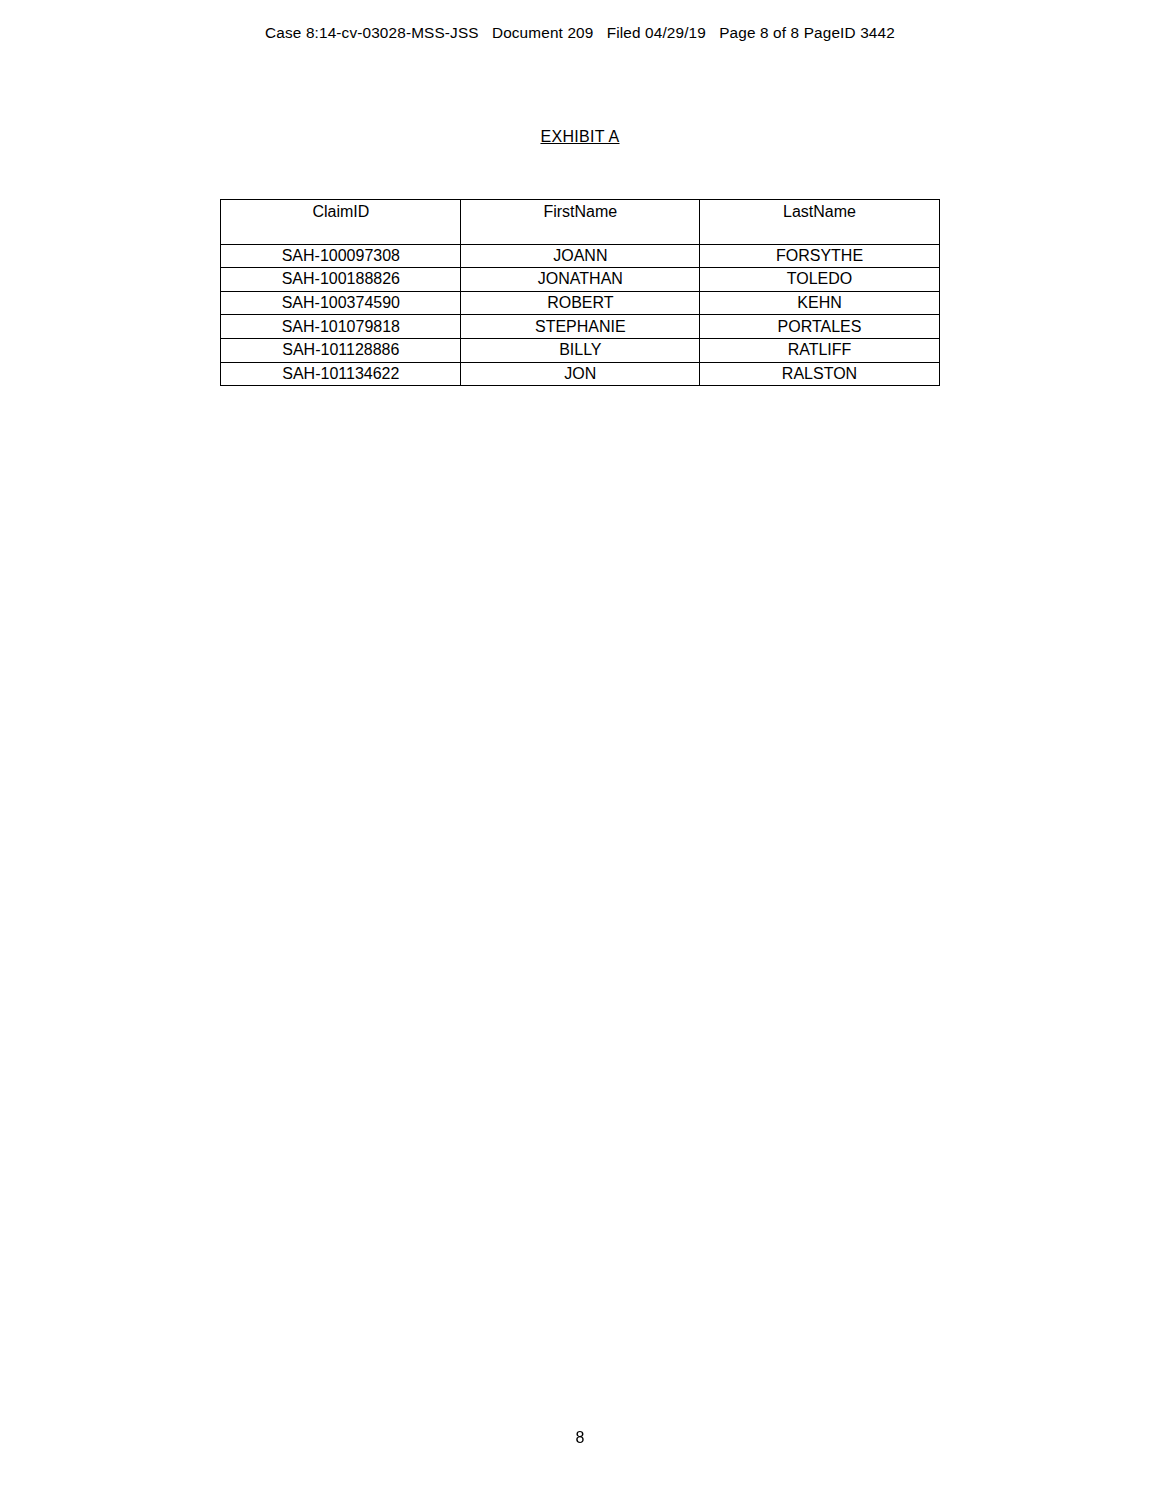Case 8:14-cv-03028-MSS-JSS Document 209 Filed 04/29/19 Page 8 of 8 PageID 3442
EXHIBIT A
| ClaimID | FirstName | LastName |
| --- | --- | --- |
| SAH-100097308 | JOANN | FORSYTHE |
| SAH-100188826 | JONATHAN | TOLEDO |
| SAH-100374590 | ROBERT | KEHN |
| SAH-101079818 | STEPHANIE | PORTALES |
| SAH-101128886 | BILLY | RATLIFF |
| SAH-101134622 | JON | RALSTON |
8